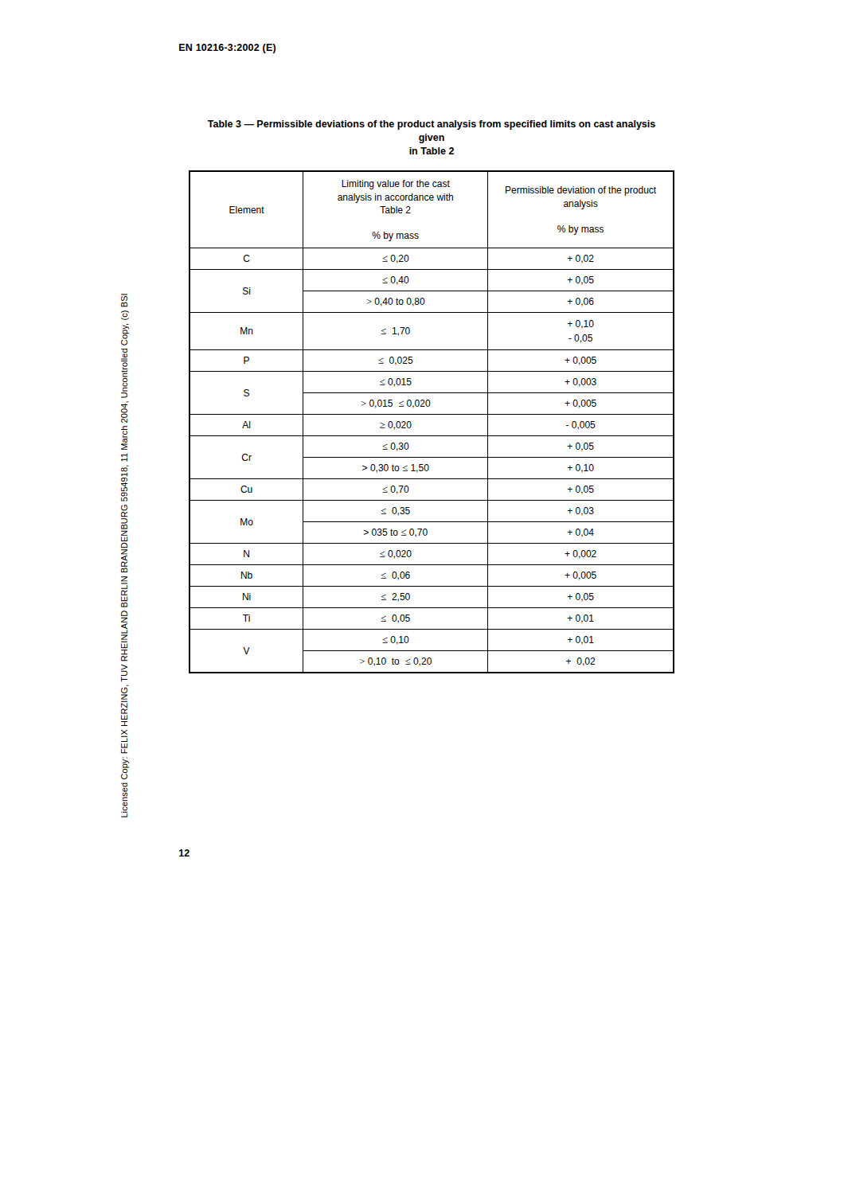Licensed Copy: FELIX HERZING, TUV RHEINLAND BERLIN BRANDENBURG 5954918, 11 March 2004, Uncontrolled Copy, (c) BSI
EN 10216-3:2002 (E)
Table 3 — Permissible deviations of the product analysis from specified limits on cast analysis given
in Table 2
| Element | Limiting value for the cast analysis in accordance with Table 2 % by mass | Permissible deviation of the product analysis % by mass |
| --- | --- | --- |
| C | ≤ 0,20 | + 0,02 |
| Si | ≤ 0,40 | + 0,05 |
| > 0,40 to 0,80 | + 0,06 |
| Mn | ≤ 1,70 | + 0,10 - 0,05 |
| P | ≤ 0,025 | + 0,005 |
| S | ≤ 0,015 | + 0,003 |
| > 0,015 ≤ 0,020 | + 0,005 |
| Al | ≥ 0,020 | - 0,005 |
| Cr | ≤ 0,30 | + 0,05 |
| > 0,30 to ≤ 1,50 | + 0,10 |
| Cu | ≤ 0,70 | + 0,05 |
| Mo | ≤ 0,35 | + 0,03 |
| > 035 to ≤ 0,70 | + 0,04 |
| N | ≤ 0,020 | + 0,002 |
| Nb | ≤ 0,06 | + 0,005 |
| Ni | ≤ 2,50 | + 0,05 |
| Ti | ≤ 0,05 | + 0,01 |
| V | ≤ 0,10 | + 0,01 |
| > 0,10 to ≤ 0,20 | + 0,02 |
12